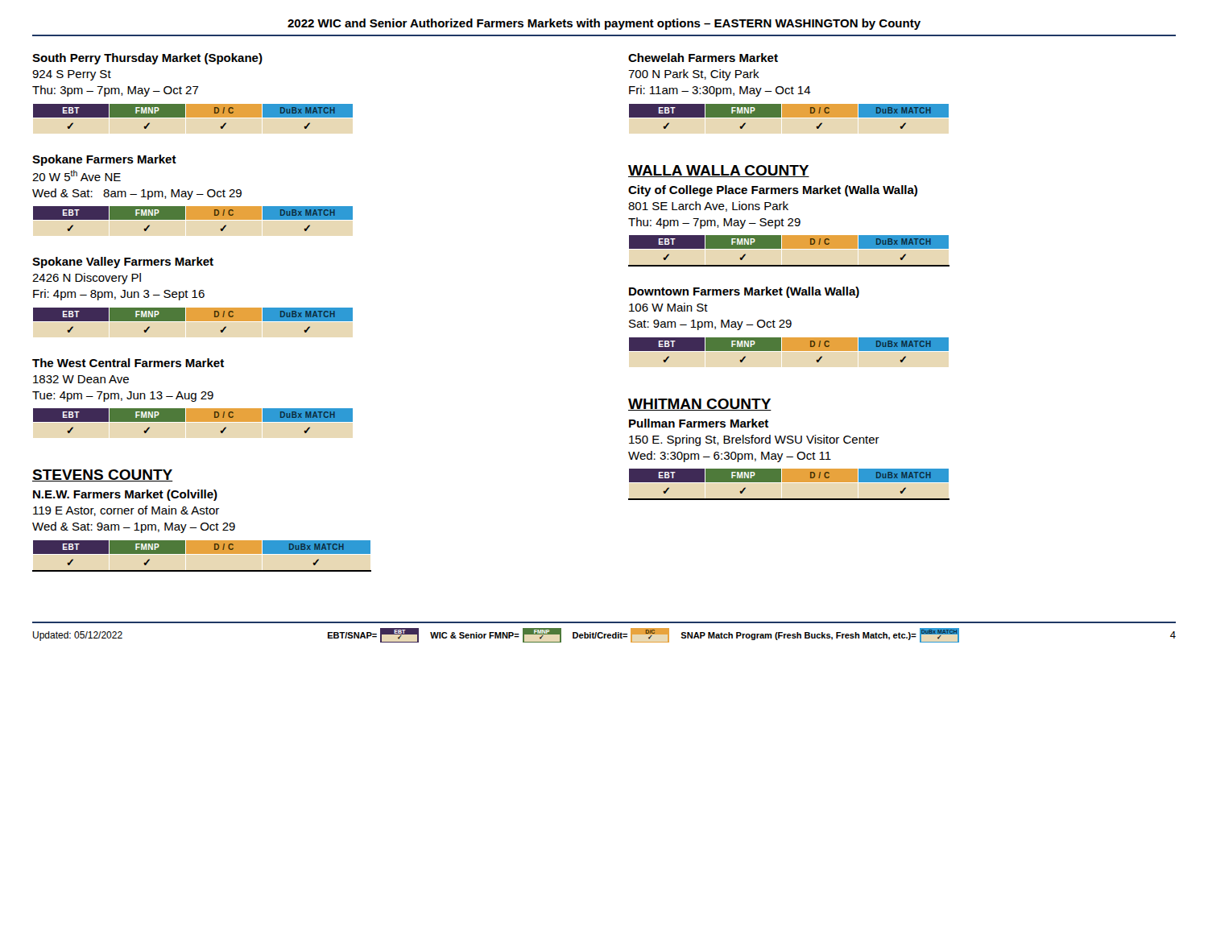2022 WIC and Senior Authorized Farmers Markets with payment options – EASTERN WASHINGTON by County
South Perry Thursday Market (Spokane)
924 S Perry St
Thu: 3pm – 7pm, May – Oct 27
| EBT | FMNP | D / C | DuBx MATCH |
| ✓ | ✓ | ✓ | ✓ |
Spokane Farmers Market
20 W 5th Ave NE
Wed & Sat: 8am – 1pm, May – Oct 29
| EBT | FMNP | D / C | DuBx MATCH |
| ✓ | ✓ | ✓ | ✓ |
Spokane Valley Farmers Market
2426 N Discovery Pl
Fri: 4pm – 8pm, Jun 3 – Sept 16
| EBT | FMNP | D / C | DuBx MATCH |
| ✓ | ✓ | ✓ | ✓ |
The West Central Farmers Market
1832 W Dean Ave
Tue: 4pm – 7pm, Jun 13 – Aug 29
| EBT | FMNP | D / C | DuBx MATCH |
| ✓ | ✓ | ✓ | ✓ |
STEVENS COUNTY
N.E.W. Farmers Market (Colville)
119 E Astor, corner of Main & Astor
Wed & Sat: 9am – 1pm, May – Oct 29
| EBT | FMNP | D / C | DuBx MATCH |
| ✓ | ✓ | | ✓ |
Chewelah Farmers Market
700 N Park St, City Park
Fri: 11am – 3:30pm, May – Oct 14
| EBT | FMNP | D / C | DuBx MATCH |
| ✓ | ✓ | ✓ | ✓ |
WALLA WALLA COUNTY
City of College Place Farmers Market (Walla Walla)
801 SE Larch Ave, Lions Park
Thu: 4pm – 7pm, May – Sept 29
| EBT | FMNP | D / C | DuBx MATCH |
| ✓ | ✓ | | ✓ |
Downtown Farmers Market (Walla Walla)
106 W Main St
Sat: 9am – 1pm, May – Oct 29
| EBT | FMNP | D / C | DuBx MATCH |
| ✓ | ✓ | ✓ | ✓ |
WHITMAN COUNTY
Pullman Farmers Market
150 E. Spring St, Brelsford WSU Visitor Center
Wed: 3:30pm – 6:30pm, May – Oct 11
| EBT | FMNP | D / C | DuBx MATCH |
| ✓ | ✓ | | ✓ |
Updated: 05/12/2022
EBT/SNAP= EBT✓ WIC & Senior FMNP= FMNP✓ Debit/Credit= D/C✓ SNAP Match Program (Fresh Bucks, Fresh Match, etc.)= DuBx MATCH✓
4